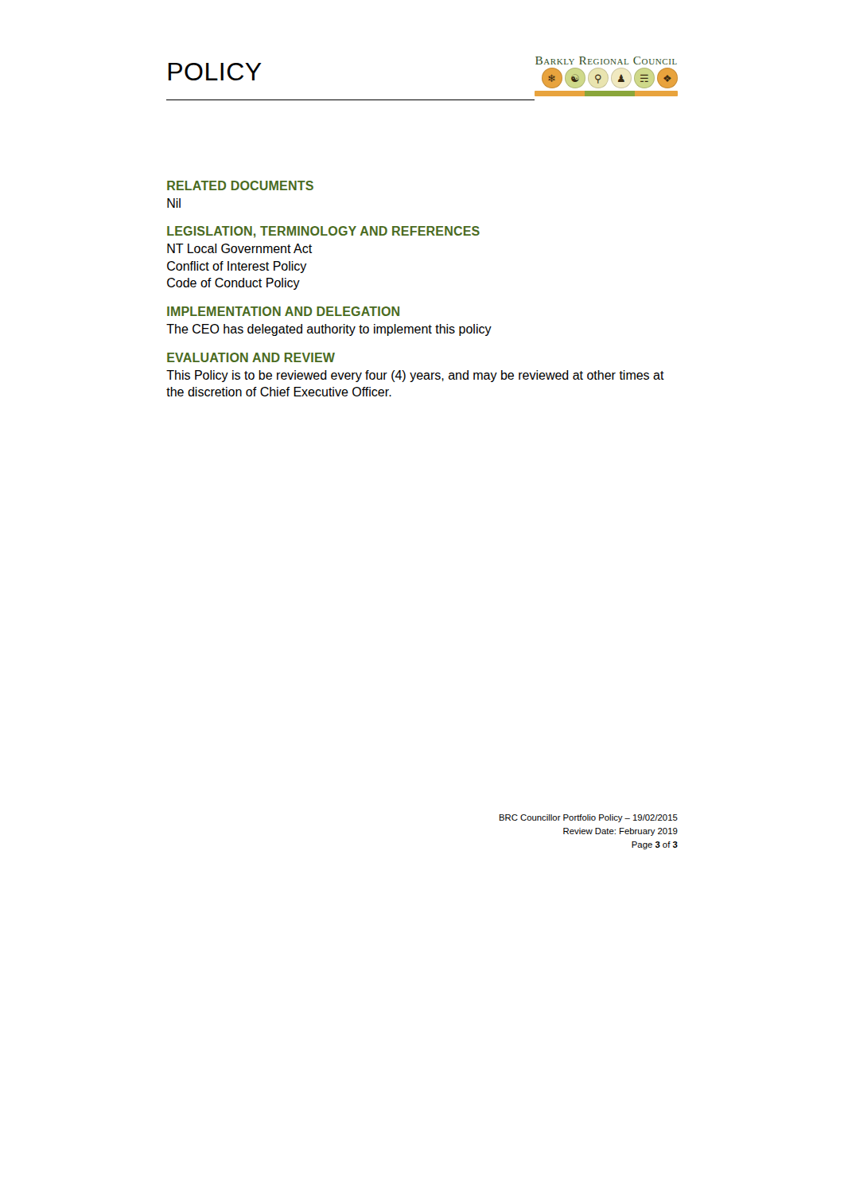POLICY
Barkly Regional Council
❄ ☯ ⚲ ♟ ☴ ❖
RELATED DOCUMENTS
Nil
LEGISLATION, TERMINOLOGY AND REFERENCES
NT Local Government Act
Conflict of Interest Policy
Code of Conduct Policy
IMPLEMENTATION AND DELEGATION
The CEO has delegated authority to implement this policy
EVALUATION AND REVIEW
This Policy is to be reviewed every four (4) years, and may be reviewed at other times at the discretion of Chief Executive Officer.
BRC Councillor Portfolio Policy – 19/02/2015
Review Date: February 2019
Page 3 of 3